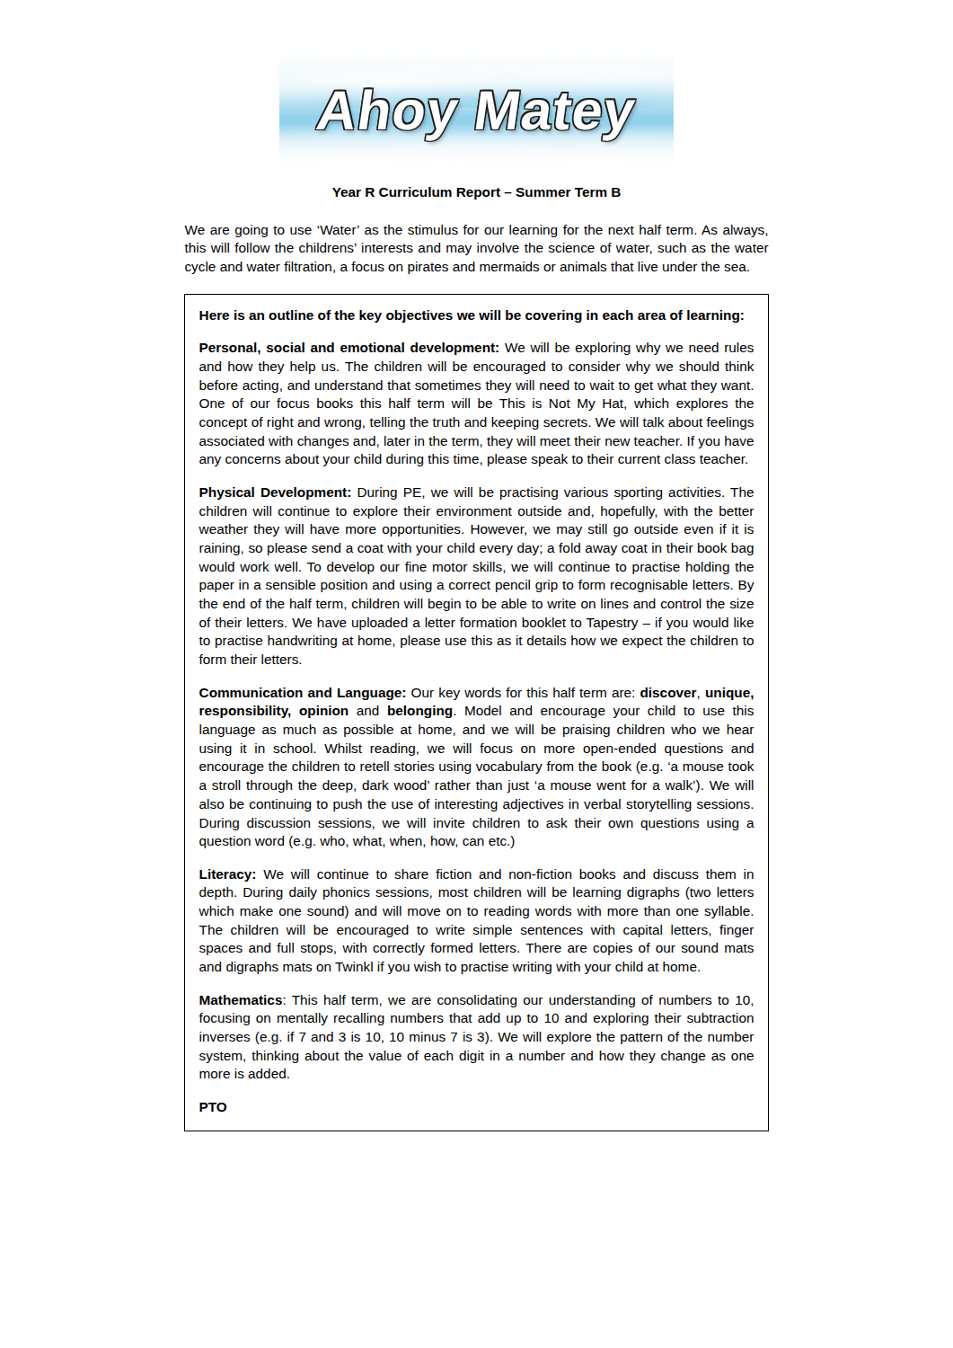Ahoy Matey
Year R Curriculum Report – Summer Term B
We are going to use ‘Water’ as the stimulus for our learning for the next half term. As always, this will follow the childrens’ interests and may involve the science of water, such as the water cycle and water filtration, a focus on pirates and mermaids or animals that live under the sea.
Here is an outline of the key objectives we will be covering in each area of learning:
Personal, social and emotional development: We will be exploring why we need rules and how they help us. The children will be encouraged to consider why we should think before acting, and understand that sometimes they will need to wait to get what they want. One of our focus books this half term will be This is Not My Hat, which explores the concept of right and wrong, telling the truth and keeping secrets. We will talk about feelings associated with changes and, later in the term, they will meet their new teacher. If you have any concerns about your child during this time, please speak to their current class teacher.
Physical Development: During PE, we will be practising various sporting activities. The children will continue to explore their environment outside and, hopefully, with the better weather they will have more opportunities. However, we may still go outside even if it is raining, so please send a coat with your child every day; a fold away coat in their book bag would work well. To develop our fine motor skills, we will continue to practise holding the paper in a sensible position and using a correct pencil grip to form recognisable letters. By the end of the half term, children will begin to be able to write on lines and control the size of their letters. We have uploaded a letter formation booklet to Tapestry – if you would like to practise handwriting at home, please use this as it details how we expect the children to form their letters.
Communication and Language: Our key words for this half term are: discover, unique, responsibility, opinion and belonging. Model and encourage your child to use this language as much as possible at home, and we will be praising children who we hear using it in school. Whilst reading, we will focus on more open-ended questions and encourage the children to retell stories using vocabulary from the book (e.g. ‘a mouse took a stroll through the deep, dark wood’ rather than just ‘a mouse went for a walk’). We will also be continuing to push the use of interesting adjectives in verbal storytelling sessions. During discussion sessions, we will invite children to ask their own questions using a question word (e.g. who, what, when, how, can etc.)
Literacy: We will continue to share fiction and non-fiction books and discuss them in depth. During daily phonics sessions, most children will be learning digraphs (two letters which make one sound) and will move on to reading words with more than one syllable. The children will be encouraged to write simple sentences with capital letters, finger spaces and full stops, with correctly formed letters. There are copies of our sound mats and digraphs mats on Twinkl if you wish to practise writing with your child at home.
Mathematics: This half term, we are consolidating our understanding of numbers to 10, focusing on mentally recalling numbers that add up to 10 and exploring their subtraction inverses (e.g. if 7 and 3 is 10, 10 minus 7 is 3). We will explore the pattern of the number system, thinking about the value of each digit in a number and how they change as one more is added.
PTO